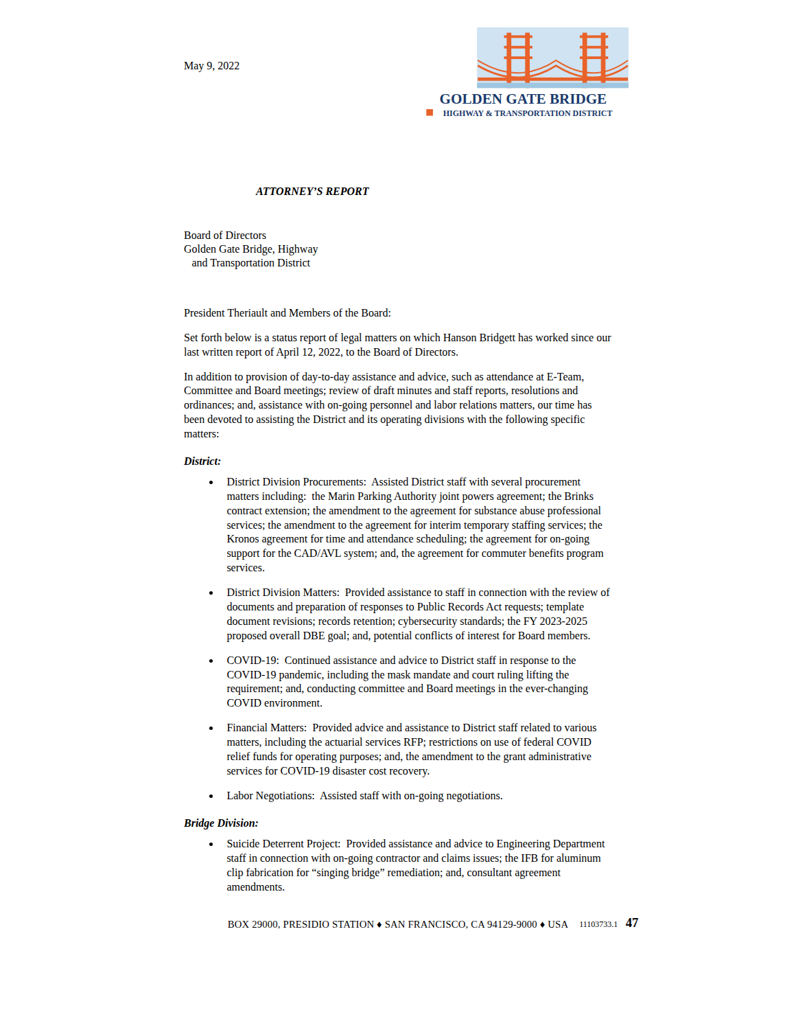May 9, 2022
GOLDEN GATE BRIDGE HIGHWAY & TRANSPORTATION DISTRICT
ATTORNEY’S REPORT
Board of Directors
Golden Gate Bridge, Highway
and Transportation District
President Theriault and Members of the Board:
Set forth below is a status report of legal matters on which Hanson Bridgett has worked since our last written report of April 12, 2022, to the Board of Directors.
In addition to provision of day-to-day assistance and advice, such as attendance at E-Team, Committee and Board meetings; review of draft minutes and staff reports, resolutions and ordinances; and, assistance with on-going personnel and labor relations matters, our time has been devoted to assisting the District and its operating divisions with the following specific matters:
District:
District Division Procurements: Assisted District staff with several procurement matters including: the Marin Parking Authority joint powers agreement; the Brinks contract extension; the amendment to the agreement for substance abuse professional services; the amendment to the agreement for interim temporary staffing services; the Kronos agreement for time and attendance scheduling; the agreement for on-going support for the CAD/AVL system; and, the agreement for commuter benefits program services.
District Division Matters: Provided assistance to staff in connection with the review of documents and preparation of responses to Public Records Act requests; template document revisions; records retention; cybersecurity standards; the FY 2023-2025 proposed overall DBE goal; and, potential conflicts of interest for Board members.
COVID-19: Continued assistance and advice to District staff in response to the COVID-19 pandemic, including the mask mandate and court ruling lifting the requirement; and, conducting committee and Board meetings in the ever-changing COVID environment.
Financial Matters: Provided advice and assistance to District staff related to various matters, including the actuarial services RFP; restrictions on use of federal COVID relief funds for operating purposes; and, the amendment to the grant administrative services for COVID-19 disaster cost recovery.
Labor Negotiations: Assisted staff with on-going negotiations.
Bridge Division:
Suicide Deterrent Project: Provided assistance and advice to Engineering Department staff in connection with on-going contractor and claims issues; the IFB for aluminum clip fabrication for “singing bridge” remediation; and, consultant agreement amendments.
BOX 29000, PRESIDIO STATION ♦ SAN FRANCISCO, CA 94129-9000 ♦ USA
11103733.147